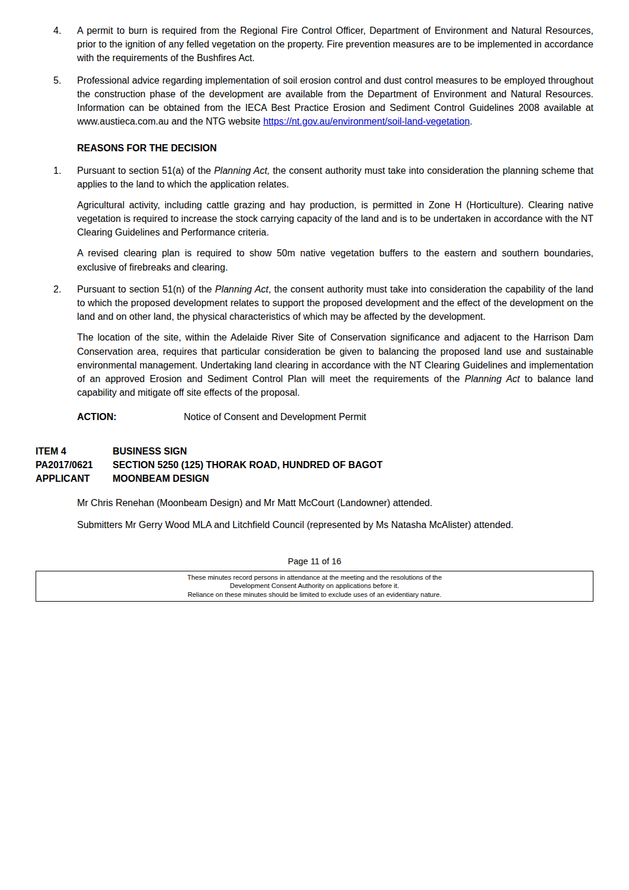4.
A permit to burn is required from the Regional Fire Control Officer, Department of Environment and Natural Resources, prior to the ignition of any felled vegetation on the property. Fire prevention measures are to be implemented in accordance with the requirements of the Bushfires Act.
5.
Professional advice regarding implementation of soil erosion control and dust control measures to be employed throughout the construction phase of the development are available from the Department of Environment and Natural Resources. Information can be obtained from the IECA Best Practice Erosion and Sediment Control Guidelines 2008 available at www.austieca.com.au and the NTG website https://nt.gov.au/environment/soil-land-vegetation.
REASONS FOR THE DECISION
1.
Pursuant to section 51(a) of the Planning Act, the consent authority must take into consideration the planning scheme that applies to the land to which the application relates.
Agricultural activity, including cattle grazing and hay production, is permitted in Zone H (Horticulture). Clearing native vegetation is required to increase the stock carrying capacity of the land and is to be undertaken in accordance with the NT Clearing Guidelines and Performance criteria.
A revised clearing plan is required to show 50m native vegetation buffers to the eastern and southern boundaries, exclusive of firebreaks and clearing.
2.
Pursuant to section 51(n) of the Planning Act, the consent authority must take into consideration the capability of the land to which the proposed development relates to support the proposed development and the effect of the development on the land and on other land, the physical characteristics of which may be affected by the development.
The location of the site, within the Adelaide River Site of Conservation significance and adjacent to the Harrison Dam Conservation area, requires that particular consideration be given to balancing the proposed land use and sustainable environmental management. Undertaking land clearing in accordance with the NT Clearing Guidelines and implementation of an approved Erosion and Sediment Control Plan will meet the requirements of the Planning Act to balance land capability and mitigate off site effects of the proposal.
ACTION:
Notice of Consent and Development Permit
ITEM 4
BUSINESS SIGN
PA2017/0621
SECTION 5250 (125) THORAK ROAD, HUNDRED OF BAGOT
APPLICANT
MOONBEAM DESIGN
Mr Chris Renehan (Moonbeam Design) and Mr Matt McCourt (Landowner) attended.
Submitters Mr Gerry Wood MLA and Litchfield Council (represented by Ms Natasha McAlister) attended.
Page 11 of 16
These minutes record persons in attendance at the meeting and the resolutions of the
Development Consent Authority on applications before it.
Reliance on these minutes should be limited to exclude uses of an evidentiary nature.